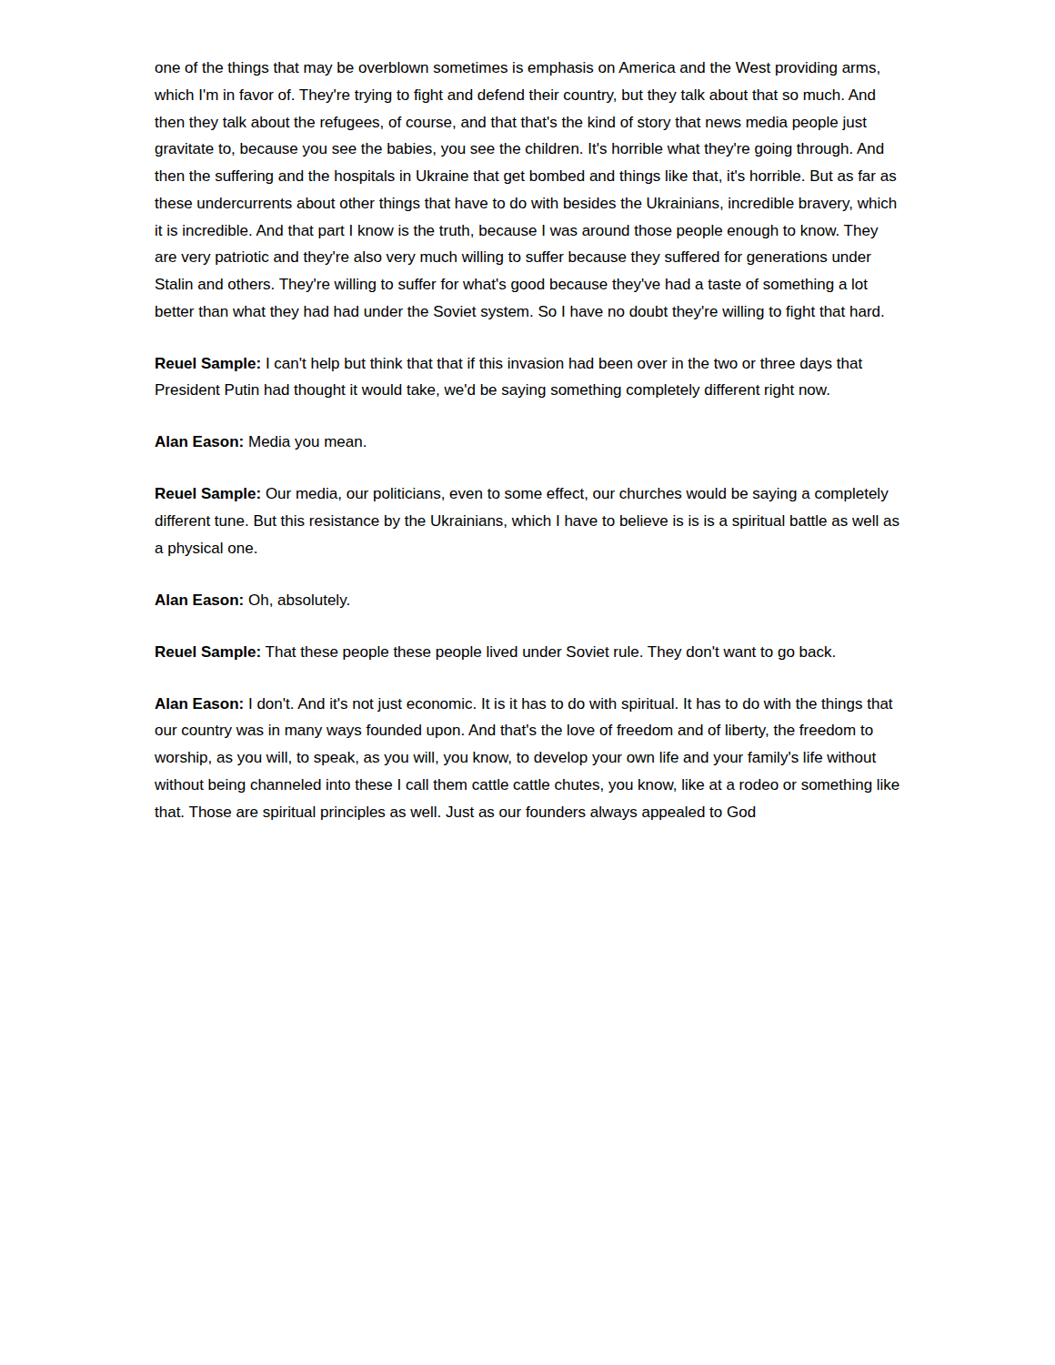one of the things that may be overblown sometimes is emphasis on America and the West providing arms, which I'm in favor of. They're trying to fight and defend their country, but they talk about that so much. And then they talk about the refugees, of course, and that that's the kind of story that news media people just gravitate to, because you see the babies, you see the children. It's horrible what they're going through. And then the suffering and the hospitals in Ukraine that get bombed and things like that, it's horrible. But as far as these undercurrents about other things that have to do with besides the Ukrainians, incredible bravery, which it is incredible. And that part I know is the truth, because I was around those people enough to know. They are very patriotic and they're also very much willing to suffer because they suffered for generations under Stalin and others. They're willing to suffer for what's good because they've had a taste of something a lot better than what they had had under the Soviet system. So I have no doubt they're willing to fight that hard.
Reuel Sample: I can't help but think that that if this invasion had been over in the two or three days that President Putin had thought it would take, we'd be saying something completely different right now.
Alan Eason: Media you mean.
Reuel Sample: Our media, our politicians, even to some effect, our churches would be saying a completely different tune. But this resistance by the Ukrainians, which I have to believe is is is a spiritual battle as well as a physical one.
Alan Eason: Oh, absolutely.
Reuel Sample: That these people these people lived under Soviet rule. They don't want to go back.
Alan Eason: I don't. And it's not just economic. It is it has to do with spiritual. It has to do with the things that our country was in many ways founded upon. And that's the love of freedom and of liberty, the freedom to worship, as you will, to speak, as you will, you know, to develop your own life and your family's life without without being channeled into these I call them cattle cattle chutes, you know, like at a rodeo or something like that. Those are spiritual principles as well. Just as our founders always appealed to God